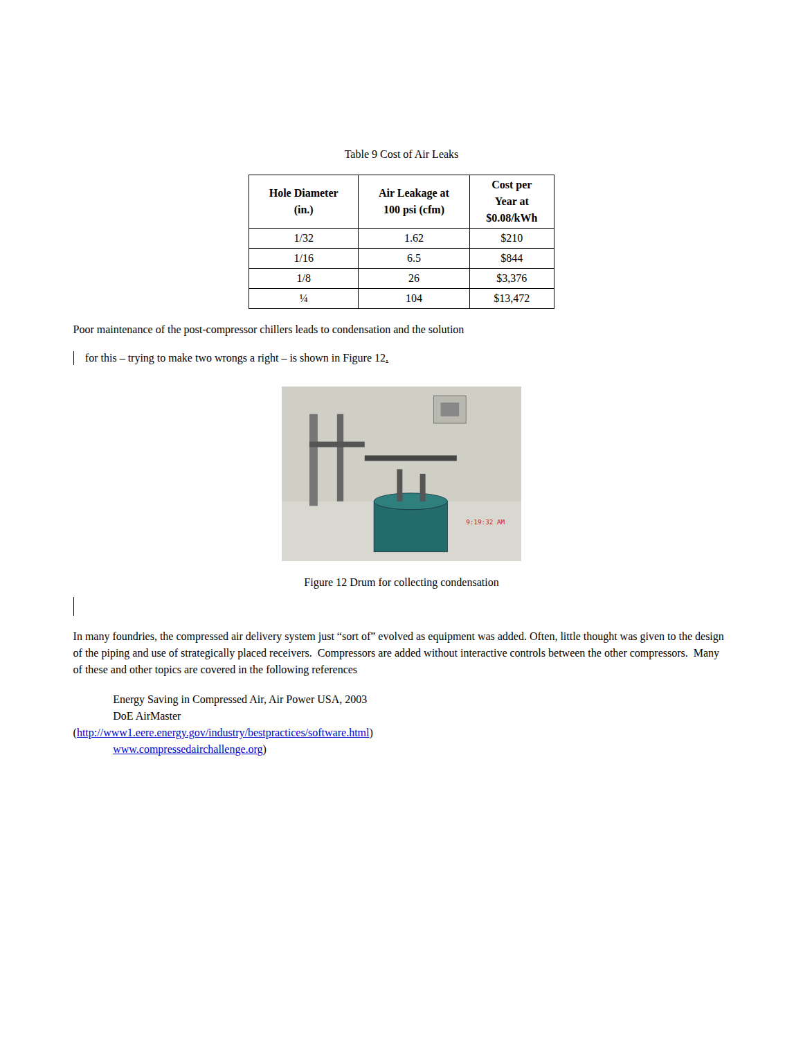Table 9 Cost of Air Leaks
| Hole Diameter (in.) | Air Leakage at 100 psi (cfm) | Cost per Year at $0.08/kWh |
| --- | --- | --- |
| 1/32 | 1.62 | $210 |
| 1/16 | 6.5 | $844 |
| 1/8 | 26 | $3,376 |
| ¼ | 104 | $13,472 |
Poor maintenance of the post-compressor chillers leads to condensation and the solution
for this – trying to make two wrongs a right – is shown in Figure 12.
Figure 12 Drum for collecting condensation
In many foundries, the compressed air delivery system just “sort of” evolved as equipment was added. Often, little thought was given to the design of the piping and use of strategically placed receivers. Compressors are added without interactive controls between the other compressors. Many of these and other topics are covered in the following references
Energy Saving in Compressed Air, Air Power USA, 2003
DoE AirMaster
(http://www1.eere.energy.gov/industry/bestpractices/software.html)
www.compressedairchallenge.org)